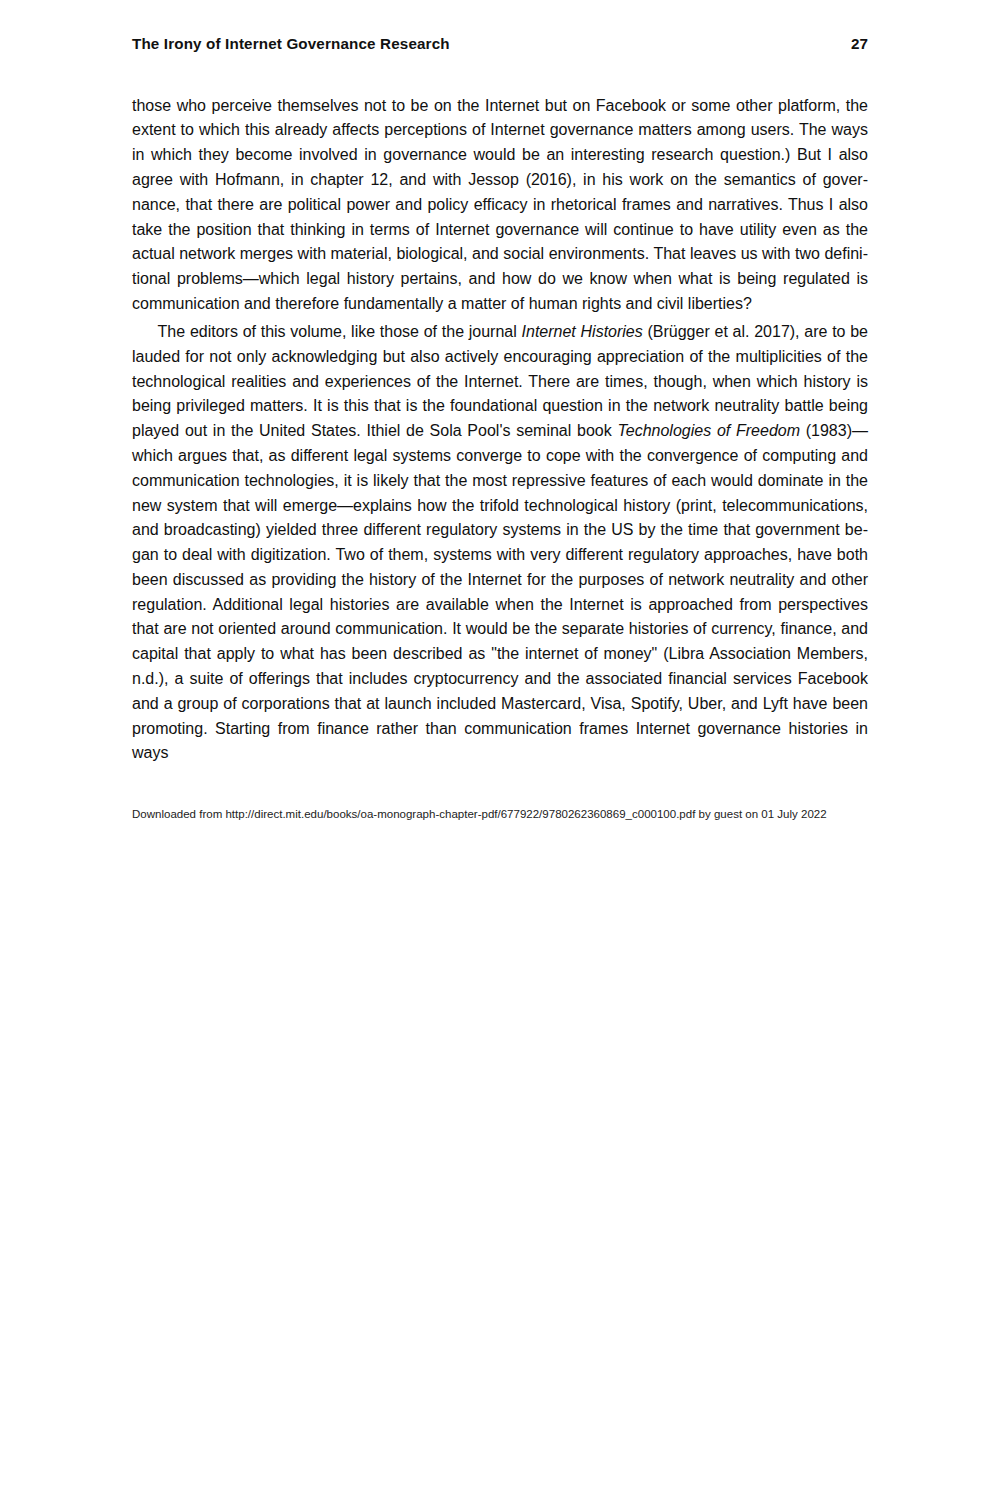The Irony of Internet Governance Research 27
those who perceive themselves not to be on the Internet but on Facebook or some other platform, the extent to which this already affects perceptions of Internet governance matters among users. The ways in which they become involved in governance would be an interesting research question.) But I also agree with Hofmann, in chapter 12, and with Jessop (2016), in his work on the semantics of governance, that there are political power and policy efficacy in rhetorical frames and narratives. Thus I also take the position that thinking in terms of Internet governance will continue to have utility even as the actual network merges with material, biological, and social environments. That leaves us with two definitional problems—which legal history pertains, and how do we know when what is being regulated is communication and therefore fundamentally a matter of human rights and civil liberties?
The editors of this volume, like those of the journal Internet Histories (Brügger et al. 2017), are to be lauded for not only acknowledging but also actively encouraging appreciation of the multiplicities of the technological realities and experiences of the Internet. There are times, though, when which history is being privileged matters. It is this that is the foundational question in the network neutrality battle being played out in the United States. Ithiel de Sola Pool's seminal book Technologies of Freedom (1983)—which argues that, as different legal systems converge to cope with the convergence of computing and communication technologies, it is likely that the most repressive features of each would dominate in the new system that will emerge—explains how the trifold technological history (print, telecommunications, and broadcasting) yielded three different regulatory systems in the US by the time that government began to deal with digitization. Two of them, systems with very different regulatory approaches, have both been discussed as providing the history of the Internet for the purposes of network neutrality and other regulation. Additional legal histories are available when the Internet is approached from perspectives that are not oriented around communication. It would be the separate histories of currency, finance, and capital that apply to what has been described as "the internet of money" (Libra Association Members, n.d.), a suite of offerings that includes cryptocurrency and the associated financial services Facebook and a group of corporations that at launch included Mastercard, Visa, Spotify, Uber, and Lyft have been promoting. Starting from finance rather than communication frames Internet governance histories in ways
Downloaded from http://direct.mit.edu/books/oa-monograph-chapter-pdf/677922/9780262360869_c000100.pdf by guest on 01 July 2022